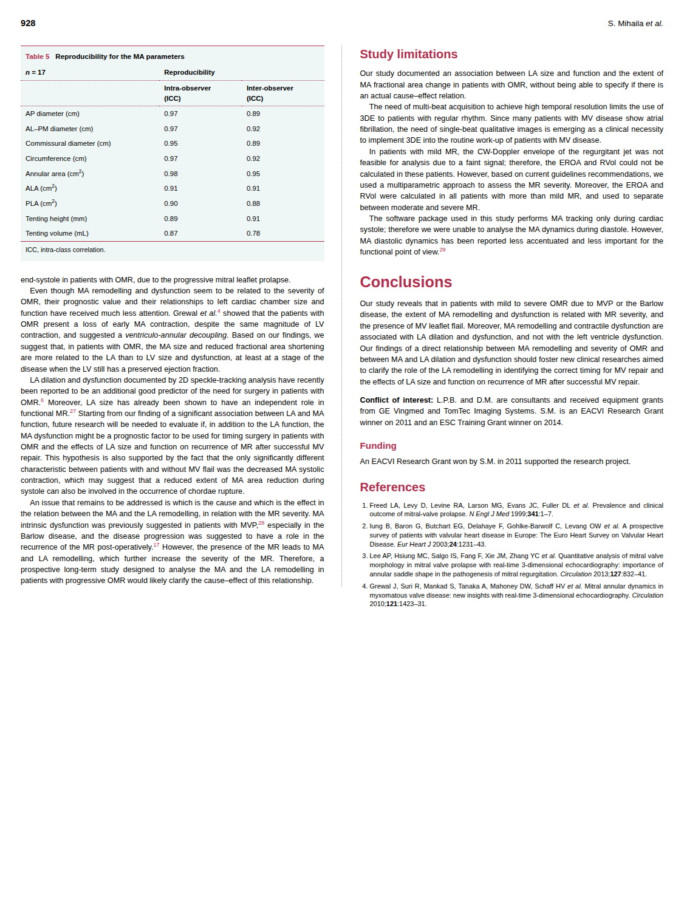928 S. Mihaila et al.
Table 5 Reproducibility for the MA parameters
| n = 17 | Reproducibility |
| --- | --- |
| | Intra-observer (ICC) | Inter-observer (ICC) |
| AP diameter (cm) | 0.97 | 0.89 |
| AL–PM diameter (cm) | 0.97 | 0.92 |
| Commissural diameter (cm) | 0.95 | 0.89 |
| Circumference (cm) | 0.97 | 0.92 |
| Annular area (cm 2 ) | 0.98 | 0.95 |
| ALA (cm 2 ) | 0.91 | 0.91 |
| PLA (cm 2 ) | 0.90 | 0.88 |
| Tenting height (mm) | 0.89 | 0.91 |
| Tenting volume (mL) | 0.87 | 0.78 |
ICC, intra-class correlation.
end-systole in patients with OMR, due to the progressive mitral leaflet prolapse.
Even though MA remodelling and dysfunction seem to be related to the severity of OMR, their prognostic value and their relationships to left cardiac chamber size and function have received much less attention. Grewal et al.4 showed that the patients with OMR present a loss of early MA contraction, despite the same magnitude of LV contraction, and suggested a ventriculo-annular decoupling. Based on our findings, we suggest that, in patients with OMR, the MA size and reduced fractional area shortening are more related to the LA than to LV size and dysfunction, at least at a stage of the disease when the LV still has a preserved ejection fraction.
LA dilation and dysfunction documented by 2D speckle-tracking analysis have recently been reported to be an additional good predictor of the need for surgery in patients with OMR.6 Moreover, LA size has already been shown to have an independent role in functional MR.27 Starting from our finding of a significant association between LA and MA function, future research will be needed to evaluate if, in addition to the LA function, the MA dysfunction might be a prognostic factor to be used for timing surgery in patients with OMR and the effects of LA size and function on recurrence of MR after successful MV repair. This hypothesis is also supported by the fact that the only significantly different characteristic between patients with and without MV flail was the decreased MA systolic contraction, which may suggest that a reduced extent of MA area reduction during systole can also be involved in the occurrence of chordae rupture.
An issue that remains to be addressed is which is the cause and which is the effect in the relation between the MA and the LA remodelling, in relation with the MR severity. MA intrinsic dysfunction was previously suggested in patients with MVP,28 especially in the Barlow disease, and the disease progression was suggested to have a role in the recurrence of the MR post-operatively.17 However, the presence of the MR leads to MA and LA remodelling, which further increase the severity of the MR. Therefore, a prospective long-term study designed to analyse the MA and the LA remodelling in patients with progressive OMR would likely clarify the cause–effect of this relationship.
Study limitations
Our study documented an association between LA size and function and the extent of MA fractional area change in patients with OMR, without being able to specify if there is an actual cause–effect relation.
The need of multi-beat acquisition to achieve high temporal resolution limits the use of 3DE to patients with regular rhythm. Since many patients with MV disease show atrial fibrillation, the need of single-beat qualitative images is emerging as a clinical necessity to implement 3DE into the routine work-up of patients with MV disease.
In patients with mild MR, the CW-Doppler envelope of the regurgitant jet was not feasible for analysis due to a faint signal; therefore, the EROA and RVol could not be calculated in these patients. However, based on current guidelines recommendations, we used a multiparametric approach to assess the MR severity. Moreover, the EROA and RVol were calculated in all patients with more than mild MR, and used to separate between moderate and severe MR.
The software package used in this study performs MA tracking only during cardiac systole; therefore we were unable to analyse the MA dynamics during diastole. However, MA diastolic dynamics has been reported less accentuated and less important for the functional point of view.29
Conclusions
Our study reveals that in patients with mild to severe OMR due to MVP or the Barlow disease, the extent of MA remodelling and dysfunction is related with MR severity, and the presence of MV leaflet flail. Moreover, MA remodelling and contractile dysfunction are associated with LA dilation and dysfunction, and not with the left ventricle dysfunction. Our findings of a direct relationship between MA remodelling and severity of OMR and between MA and LA dilation and dysfunction should foster new clinical researches aimed to clarify the role of the LA remodelling in identifying the correct timing for MV repair and the effects of LA size and function on recurrence of MR after successful MV repair.
Conflict of interest: L.P.B. and D.M. are consultants and received equipment grants from GE Vingmed and TomTec Imaging Systems. S.M. is an EACVI Research Grant winner on 2011 and an ESC Training Grant winner on 2014.
Funding
An EACVI Research Grant won by S.M. in 2011 supported the research project.
References
Freed LA, Levy D, Levine RA, Larson MG, Evans JC, Fuller DL et al. Prevalence and clinical outcome of mitral-valve prolapse. N Engl J Med 1999;341:1–7.
Iung B, Baron G, Butchart EG, Delahaye F, Gohlke-Barwolf C, Levang OW et al. A prospective survey of patients with valvular heart disease in Europe: The Euro Heart Survey on Valvular Heart Disease. Eur Heart J 2003;24:1231–43.
Lee AP, Hsiung MC, Salgo IS, Fang F, Xie JM, Zhang YC et al. Quantitative analysis of mitral valve morphology in mitral valve prolapse with real-time 3-dimensional echocardiography: importance of annular saddle shape in the pathogenesis of mitral regurgitation. Circulation 2013;127:832–41.
Grewal J, Suri R, Mankad S, Tanaka A, Mahoney DW, Schaff HV et al. Mitral annular dynamics in myxomatous valve disease: new insights with real-time 3-dimensional echocardiography. Circulation 2010;121:1423–31.